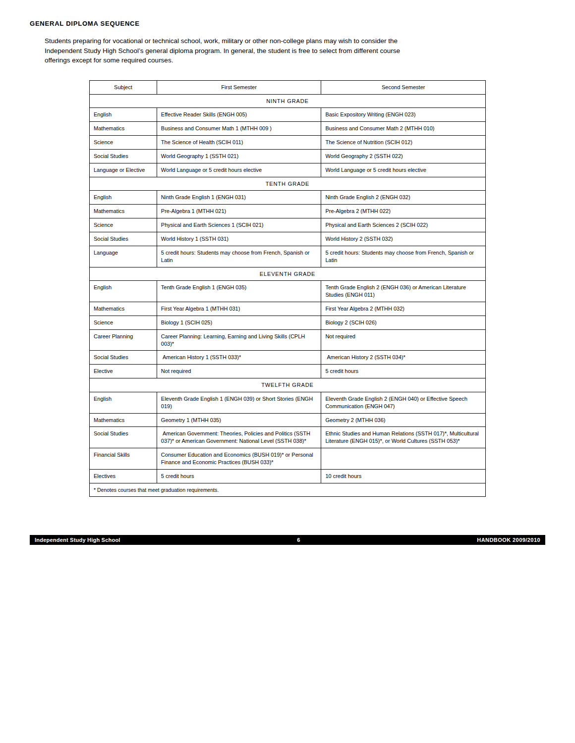General Diploma Sequence
Students preparing for vocational or technical school, work, military or other non-college plans may wish to consider the Independent Study High School’s general diploma program. In general, the student is free to select from different course offerings except for some required courses.
| Subject | First Semester | Second Semester |
| --- | --- | --- |
| NINTH GRADE |
| English | Effective Reader Skills (ENGH 005) | Basic Expository Writing (ENGH 023) |
| Mathematics | Business and Consumer Math 1 (MTHH 009 ) | Business and Consumer Math 2 (MTHH 010) |
| Science | The Science of Health (SCIH 011) | The Science of Nutrition (SCIH 012) |
| Social Studies | World Geography 1 (SSTH 021) | World Geography 2 (SSTH 022) |
| Language or Elective | World Language or 5 credit hours elective | World Language or 5 credit hours elective |
| TENTH GRADE |
| English | Ninth Grade English 1 (ENGH 031) | Ninth Grade English 2 (ENGH 032) |
| Mathematics | Pre-Algebra 1 (MTHH 021) | Pre-Algebra 2 (MTHH 022) |
| Science | Physical and Earth Sciences 1 (SCIH 021) | Physical and Earth Sciences 2 (SCIH 022) |
| Social Studies | World History 1 (SSTH 031) | World History 2 (SSTH 032) |
| Language | 5 credit hours: Students may choose from French, Spanish or Latin | 5 credit hours: Students may choose from French, Spanish or Latin |
| ELEVENTH GRADE |
| English | Tenth Grade English 1 (ENGH 035) | Tenth Grade English 2 (ENGH 036) or American Literature Studies (ENGH 011) |
| Mathematics | First Year Algebra 1 (MTHH 031) | First Year Algebra 2 (MTHH 032) |
| Science | Biology 1 (SCIH 025) | Biology 2 (SCIH 026) |
| Career Planning | Career Planning: Learning, Earning and Living Skills (CPLH 003)* | Not required |
| Social Studies | American History 1 (SSTH 033)* | American History 2 (SSTH 034)* |
| Elective | Not required | 5 credit hours |
| TWELFTH GRADE |
| English | Eleventh Grade English 1 (ENGH 039) or Short Stories (ENGH 019) | Eleventh Grade English 2 (ENGH 040) or Effective Speech Communication (ENGH 047) |
| Mathematics | Geometry 1 (MTHH 035) | Geometry 2 (MTHH 036) |
| Social Studies | American Government: Theories, Policies and Politics (SSTH 037)* or American Government: National Level (SSTH 038)* | Ethnic Studies and Human Relations (SSTH 017)*, Multicultural Literature (ENGH 015)*, or World Cultures (SSTH 053)* |
| Financial Skills | Consumer Education and Economics (BUSH 019)* or Personal Finance and Economic Practices (BUSH 033)* | |
| Electives | 5 credit hours | 10 credit hours |
| * Denotes courses that meet graduation requirements. |
Independent Study High School
6
HANDBOOK 2009/2010